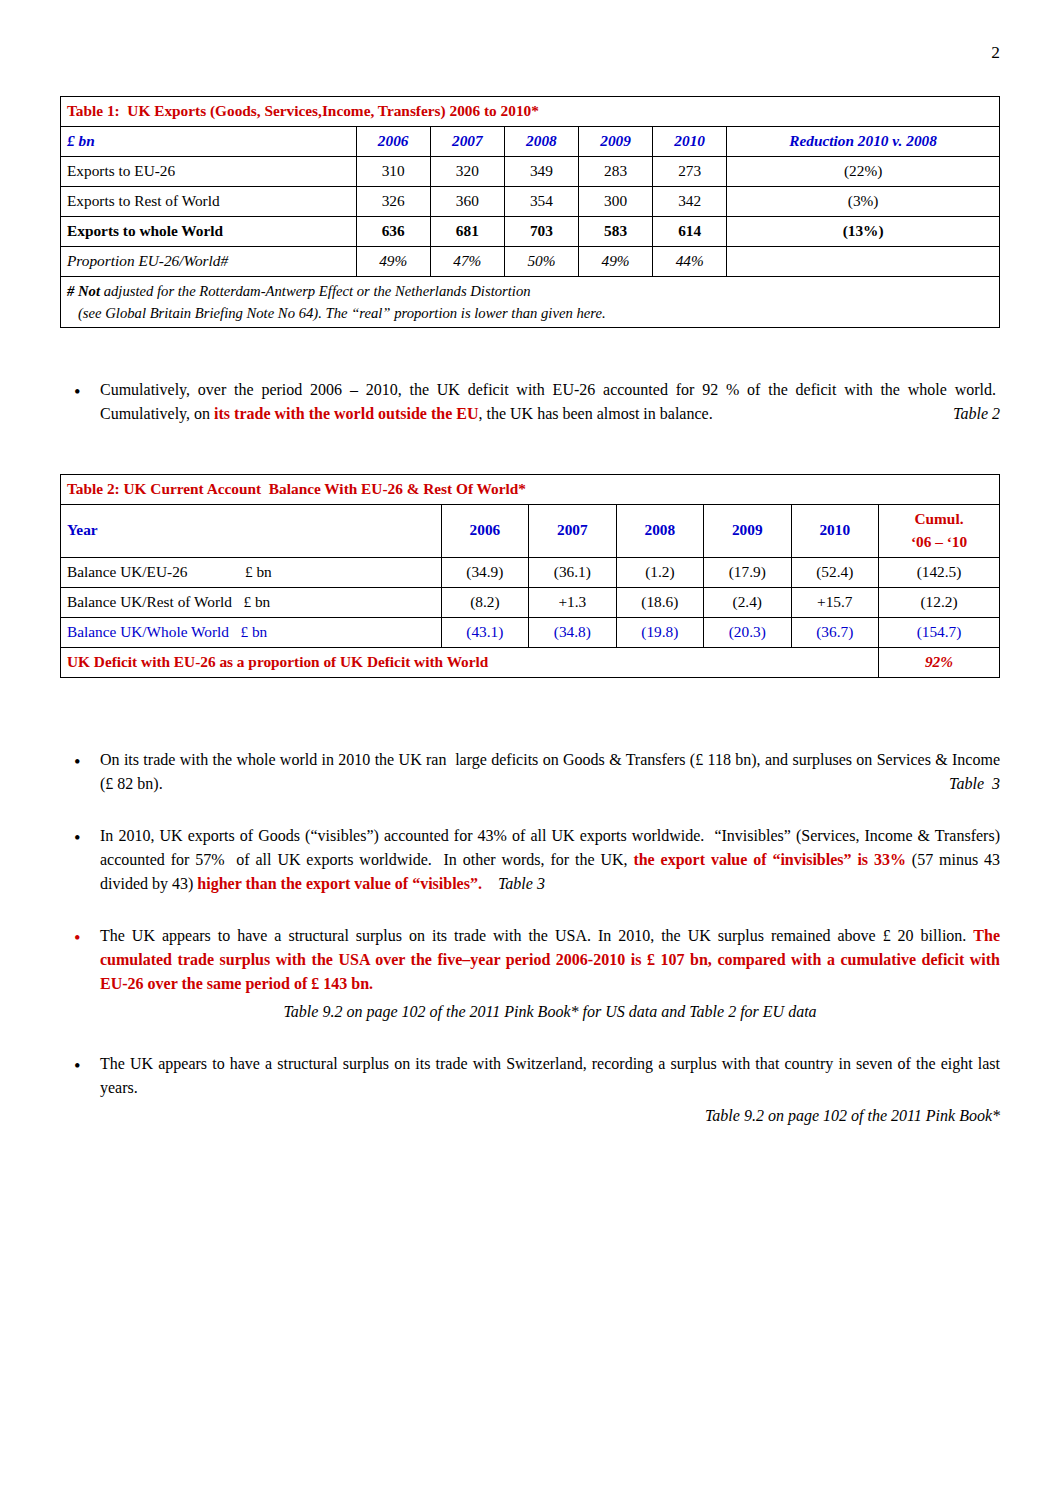2
| Table 1: UK Exports (Goods, Services,Income, Transfers) 2006 to 2010* |
| £ bn | 2006 | 2007 | 2008 | 2009 | 2010 | Reduction 2010 v. 2008 |
| Exports to EU-26 | 310 | 320 | 349 | 283 | 273 | (22%) |
| Exports to Rest of World | 326 | 360 | 354 | 300 | 342 | (3%) |
| Exports to whole World | 636 | 681 | 703 | 583 | 614 | (13%) |
| Proportion EU-26/World# | 49% | 47% | 50% | 49% | 44% | |
| # Not adjusted for the Rotterdam-Antwerp Effect or the Netherlands Distortion (see Global Britain Briefing Note No 64). The “real” proportion is lower than given here. |
Cumulatively, over the period 2006 – 2010, the UK deficit with EU-26 accounted for 92 % of the deficit with the whole world. Cumulatively, on its trade with the world outside the EU, the UK has been almost in balance. Table 2
| Table 2: UK Current Account Balance With EU-26 & Rest Of World* |
| Year | 2006 | 2007 | 2008 | 2009 | 2010 | Cumul. ‘06 – ‘10 |
| Balance UK/EU-26 £ bn | (34.9) | (36.1) | (1.2) | (17.9) | (52.4) | (142.5) |
| Balance UK/Rest of World £ bn | (8.2) | +1.3 | (18.6) | (2.4) | +15.7 | (12.2) |
| Balance UK/Whole World £ bn | (43.1) | (34.8) | (19.8) | (20.3) | (36.7) | (154.7) |
| UK Deficit with EU-26 as a proportion of UK Deficit with World | 92% |
On its trade with the whole world in 2010 the UK ran large deficits on Goods & Transfers (£ 118 bn), and surpluses on Services & Income (£ 82 bn). Table 3
In 2010, UK exports of Goods (“visibles”) accounted for 43% of all UK exports worldwide. “Invisibles” (Services, Income & Transfers) accounted for 57% of all UK exports worldwide. In other words, for the UK, the export value of “invisibles” is 33% (57 minus 43 divided by 43) higher than the export value of “visibles”. Table 3
The UK appears to have a structural surplus on its trade with the USA. In 2010, the UK surplus remained above £ 20 billion. The cumulated trade surplus with the USA over the five–year period 2006-2010 is £ 107 bn, compared with a cumulative deficit with EU-26 over the same period of £ 143 bn. Table 9.2 on page 102 of the 2011 Pink Book* for US data and Table 2 for EU data
The UK appears to have a structural surplus on its trade with Switzerland, recording a surplus with that country in seven of the eight last years. Table 9.2 on page 102 of the 2011 Pink Book*